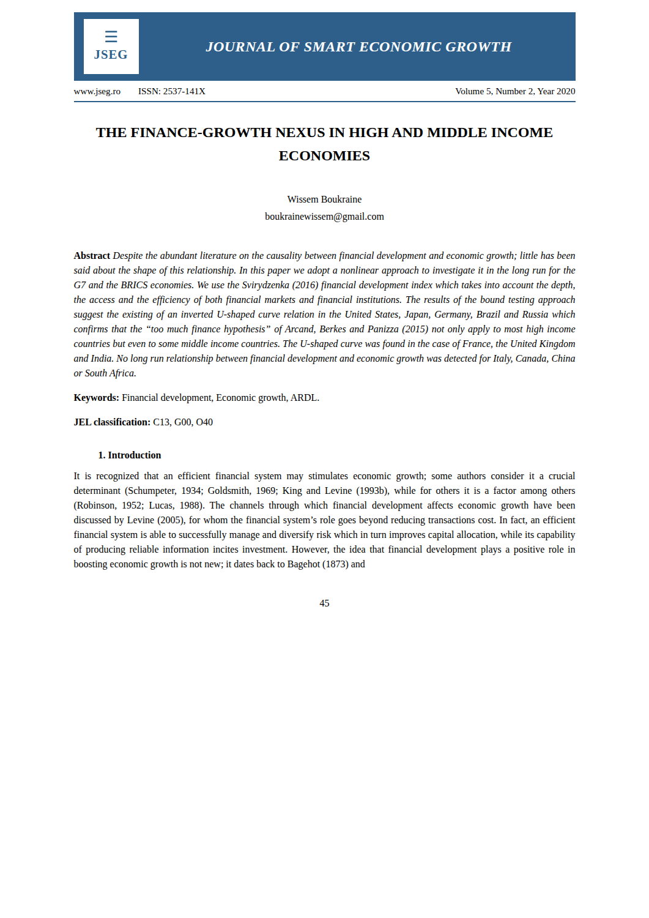☰ JSEG
JOURNAL OF SMART ECONOMIC GROWTH
www.jseg.ro ISSN: 2537-141X
Volume 5, Number 2, Year 2020
The Finance-Growth Nexus in High and Middle Income Economies
Wissem Boukraine
boukrainewissem@gmail.com
Abstract Despite the abundant literature on the causality between financial development and economic growth; little has been said about the shape of this relationship. In this paper we adopt a nonlinear approach to investigate it in the long run for the G7 and the BRICS economies. We use the Svirydzenka (2016) financial development index which takes into account the depth, the access and the efficiency of both financial markets and financial institutions. The results of the bound testing approach suggest the existing of an inverted U-shaped curve relation in the United States, Japan, Germany, Brazil and Russia which confirms that the “too much finance hypothesis” of Arcand, Berkes and Panizza (2015) not only apply to most high income countries but even to some middle income countries. The U-shaped curve was found in the case of France, the United Kingdom and India. No long run relationship between financial development and economic growth was detected for Italy, Canada, China or South Africa.
Keywords: Financial development, Economic growth, ARDL.
JEL classification: C13, G00, O40
1. Introduction
It is recognized that an efficient financial system may stimulates economic growth; some authors consider it a crucial determinant (Schumpeter, 1934; Goldsmith, 1969; King and Levine (1993b), while for others it is a factor among others (Robinson, 1952; Lucas, 1988). The channels through which financial development affects economic growth have been discussed by Levine (2005), for whom the financial system’s role goes beyond reducing transactions cost. In fact, an efficient financial system is able to successfully manage and diversify risk which in turn improves capital allocation, while its capability of producing reliable information incites investment. However, the idea that financial development plays a positive role in boosting economic growth is not new; it dates back to Bagehot (1873) and
45